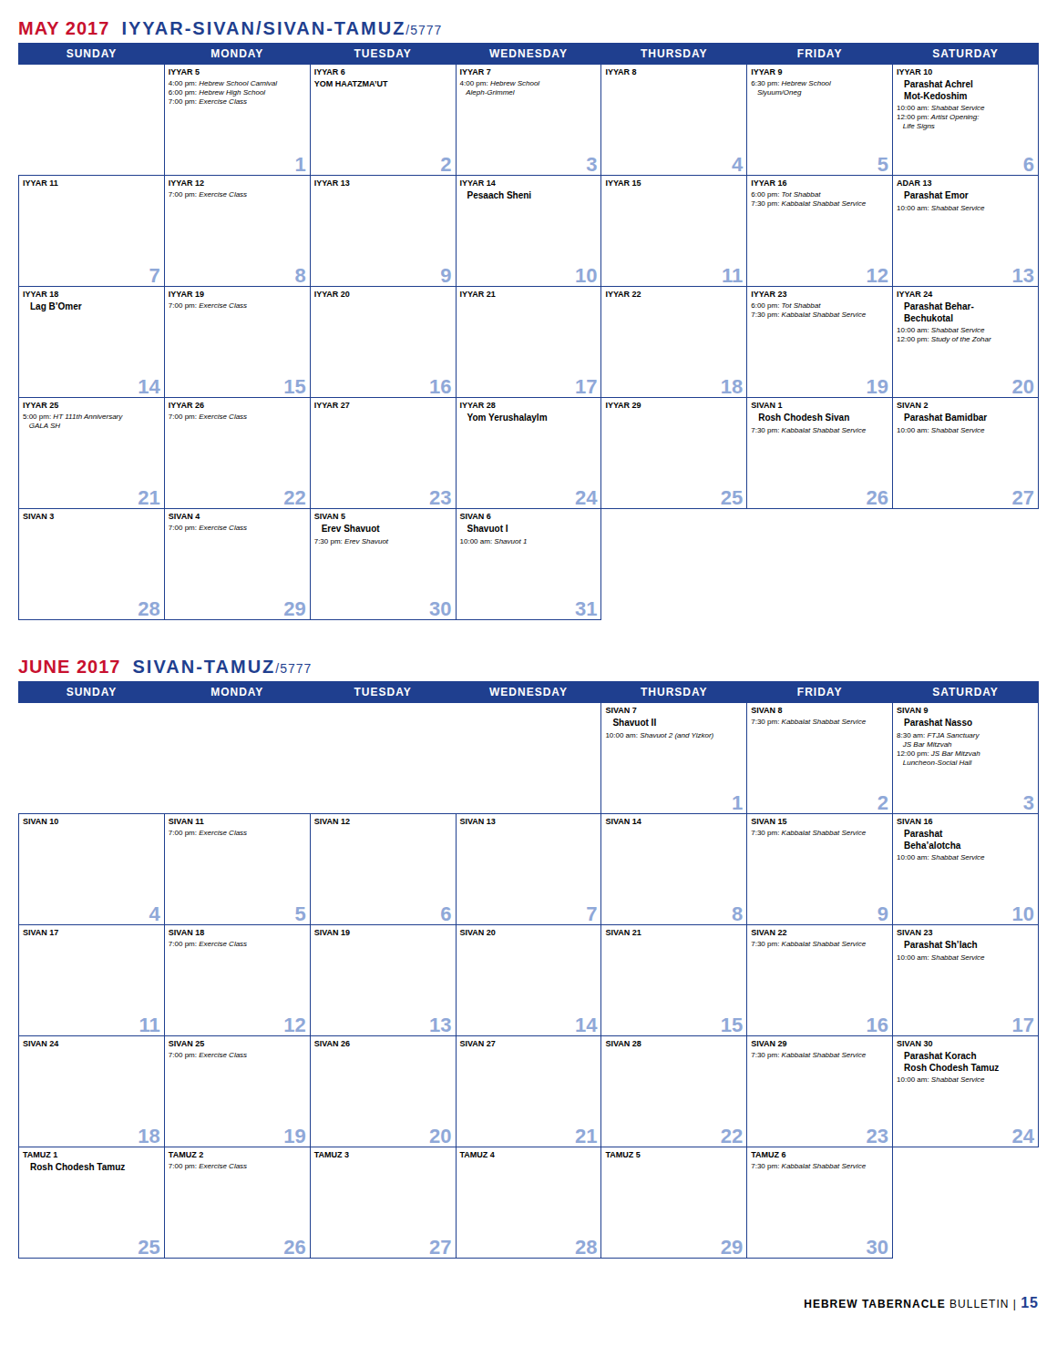MAY 2017 IYYAR-SIVAN/SIVAN-TAMUZ/5777
| SUNDAY | MONDAY | TUESDAY | WEDNESDAY | THURSDAY | FRIDAY | SATURDAY |
| --- | --- | --- | --- | --- | --- | --- |
| | IYYAR 5 4:00 pm: Hebrew School Carnival 6:00 pm: Hebrew High School 7:00 pm: Exercise Class 1 | IYYAR 6 Yom HaAtzma’ut 2 | IYYAR 7 4:00 pm: Hebrew School Aleph-Grimmel 3 | IYYAR 8 4 | IYYAR 9 6:30 pm: Hebrew School Siyuum/Oneg 5 | IYYAR 10 Parashat Achrel Mot-Kedoshim 10:00 am: Shabbat Service 12:00 pm: Artist Opening: Life Signs 6 |
| IYYAR 11 7 | IYYAR 12 7:00 pm: Exercise Class 8 | IYYAR 13 9 | IYYAR 14 Pesaach Sheni 10 | IYYAR 15 11 | IYYAR 16 6:00 pm: Tot Shabbat 7:30 pm: Kabbalat Shabbat Service 12 | ADAR 13 Parashat Emor 10:00 am: Shabbat Service 13 |
| IYYAR 18 Lag B’Omer 14 | IYYAR 19 7:00 pm: Exercise Class 15 | IYYAR 20 16 | IYYAR 21 17 | IYYAR 22 18 | IYYAR 23 6:00 pm: Tot Shabbat 7:30 pm: Kabbalat Shabbat Service 19 | IYYAR 24 Parashat Behar- Bechukotal 10:00 am: Shabbat Service 12:00 pm: Study of the Zohar 20 |
| IYYAR 25 5:00 pm: HT 111th Anniversary GALA SH 21 | IYYAR 26 7:00 pm: Exercise Class 22 | IYYAR 27 23 | IYYAR 28 Yom Yerushalaylm 24 | IYYAR 29 25 | SIVAN 1 Rosh Chodesh Sivan 7:30 pm: Kabbalat Shabbat Service 26 | SIVAN 2 Parashat Bamidbar 10:00 am: Shabbat Service 27 |
| SIVAN 3 28 | SIVAN 4 7:00 pm: Exercise Class 29 | SIVAN 5 Erev Shavuot 7:30 pm: Erev Shavuot 30 | SIVAN 6 Shavuot I 10:00 am: Shavuot 1 31 | | | |
JUNE 2017 SIVAN-TAMUZ/5777
| SUNDAY | MONDAY | TUESDAY | WEDNESDAY | THURSDAY | FRIDAY | SATURDAY |
| --- | --- | --- | --- | --- | --- | --- |
| | | | | SIVAN 7 Shavuot II 10:00 am: Shavuot 2 (and Yizkor) 1 | SIVAN 8 7:30 pm: Kabbalat Shabbat Service 2 | SIVAN 9 Parashat Nasso 8:30 am: FTJA Sanctuary JS Bar Mitzvah 12:00 pm: JS Bar Mitzvah Luncheon-Social Hall 3 |
| SIVAN 10 4 | SIVAN 11 7:00 pm: Exercise Class 5 | SIVAN 12 6 | SIVAN 13 7 | SIVAN 14 8 | SIVAN 15 7:30 pm: Kabbalat Shabbat Service 9 | SIVAN 16 Parashat Beha’alotcha 10:00 am: Shabbat Service 10 |
| SIVAN 17 11 | SIVAN 18 7:00 pm: Exercise Class 12 | SIVAN 19 13 | SIVAN 20 14 | SIVAN 21 15 | SIVAN 22 7:30 pm: Kabbalat Shabbat Service 16 | SIVAN 23 Parashat Sh’lach 10:00 am: Shabbat Service 17 |
| SIVAN 24 18 | SIVAN 25 7:00 pm: Exercise Class 19 | SIVAN 26 20 | SIVAN 27 21 | SIVAN 28 22 | SIVAN 29 7:30 pm: Kabbalat Shabbat Service 23 | SIVAN 30 Parashat Korach Rosh Chodesh Tamuz 10:00 am: Shabbat Service 24 |
| TAMUZ 1 Rosh Chodesh Tamuz 25 | TAMUZ 2 7:00 pm: Exercise Class 26 | TAMUZ 3 27 | TAMUZ 4 28 | TAMUZ 5 29 | TAMUZ 6 7:30 pm: Kabbalat Shabbat Service 30 | |
HEBREW TABERNACLE BULLETIN | 15